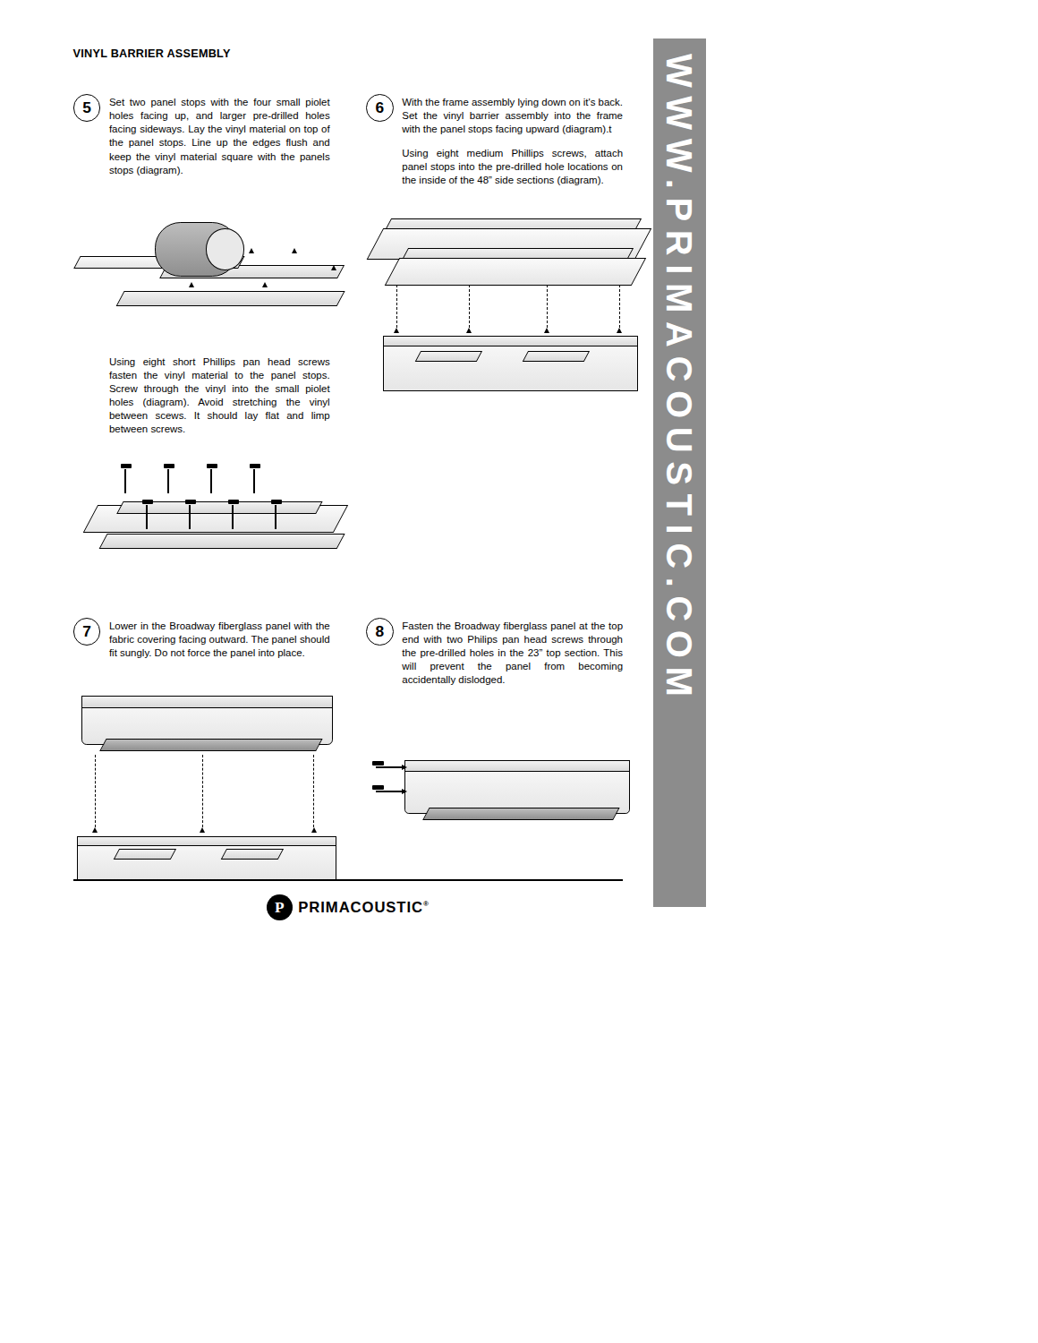WWW.PRIMACOUSTIC.COM
VINYL BARRIER ASSEMBLY
5
Set two panel stops with the four small piolet holes facing up, and larger pre-drilled holes facing sideways. Lay the vinyl material on top of the panel stops. Line up the edges flush and keep the vinyl material square with the panels stops (diagram).
Using eight short Phillips pan head screws fasten the vinyl material to the panel stops. Screw through the vinyl into the small piolet holes (diagram). Avoid stretching the vinyl between scews. It should lay flat and limp between screws.
6
With the frame assembly lying down on it's back. Set the vinyl barrier assembly into the frame with the panel stops facing upward (diagram).t
Using eight medium Phillips screws, attach panel stops into the pre-drilled hole locations on the inside of the 48” side sections (diagram).
7
Lower in the Broadway fiberglass panel with the fabric covering facing outward. The panel should fit sungly. Do not force the panel into place.
8
Fasten the Broadway fiberglass panel at the top end with two Philips pan head screws through the pre-drilled holes in the 23” top section. This will prevent the panel from becoming accidentally dislodged.
P
PRIMACOUSTIC®